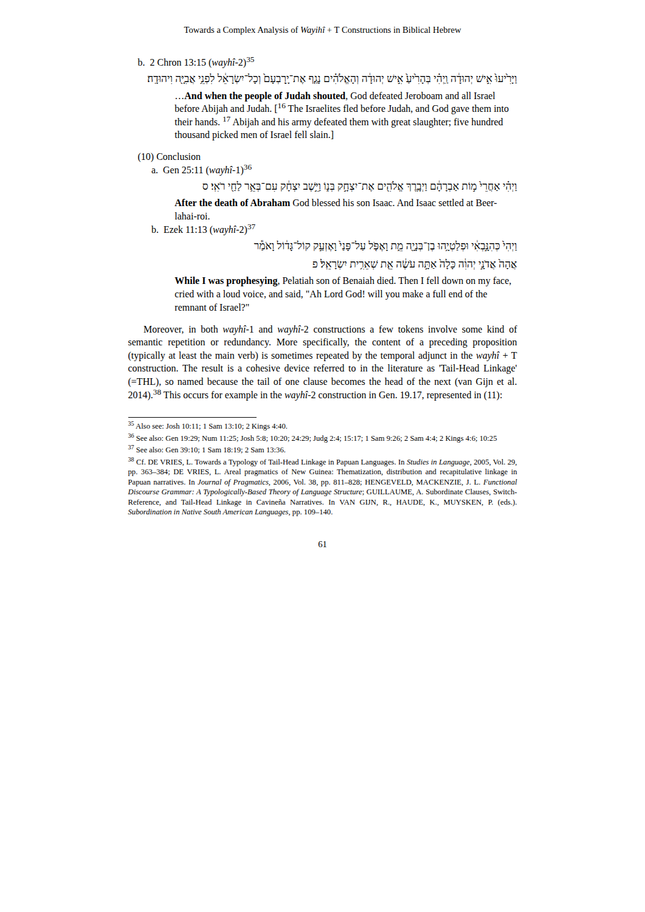Towards a Complex Analysis of Wayihî + T Constructions in Biblical Hebrew
b. 2 Chron 13:15 (wayhî-2)35
וַיָּרִ֙יעוּ֙ אִ֣ישׁ יְהוּדָ֔ה וַֽיְהִ֗י בְּהָרִ֙יעַ֙ אִ֣ישׁ יְהוּדָ֔ה וְהָאֱלֹהִ֗ים נָגַ֤ף אֶת־יָֽרָבְעָם֙ וְכָל־יִשְׂרָאֵ֔ל לִפְנֵ֥י אֲבִיָּ֖ה וִיהוּדָֽה׃
…And when the people of Judah shouted, God defeated Jeroboam and all Israel before Abijah and Judah. [16 The Israelites fled before Judah, and God gave them into their hands. 17 Abijah and his army defeated them with great slaughter; five hundred thousand picked men of Israel fell slain.]
(10) Conclusion
a. Gen 25:11 (wayhî-1)36
וַיְהִ֗י אַחֲרֵי֙ מ֣וֹת אַבְרָהָ֔ם וַיְבָ֥רֶךְ אֱלֹהִ֖ים אֶת־יִצְחָ֣ק בְּנ֑וֹ וַיֵּ֣שֶׁב יִצְחָ֔ק עִם־בְּאֵ֥ר לַחַ֖י רֹאִֽי׃ ס
After the death of Abraham God blessed his son Isaac. And Isaac settled at Beer-lahai-roi.
b. Ezek 11:13 (wayhî-2)37
וַיְהִי֙ כְּהִנָּ֣בְאִ֔י וּפְלַטְיָ֥הוּ בֶן־בְּנָיָ֖ה מֵ֑ת וָאֶפֹּ֤ל עַל־פָּנַי֙ וָאֶזְעַ֣ק קוֹל־גָּד֔וֹל וָאֹמַ֕ר
אֲהָה֙ אֲדֹנָ֣י יְהוִ֔ה כָּלָה֙ אַתָּ֣ה עֹשֶׂ֔ה אֵ֖ת שְׁאֵרִ֥ית יִשְׂרָאֵֽל׃ פ
While I was prophesying, Pelatiah son of Benaiah died. Then I fell down on my face, cried with a loud voice, and said, "Ah Lord God! will you make a full end of the remnant of Israel?"
Moreover, in both wayhî-1 and wayhî-2 constructions a few tokens involve some kind of semantic repetition or redundancy. More specifically, the content of a preceding proposition (typically at least the main verb) is sometimes repeated by the temporal adjunct in the wayhî + T construction. The result is a cohesive device referred to in the literature as 'Tail-Head Linkage' (=THL), so named because the tail of one clause becomes the head of the next (van Gijn et al. 2014).38 This occurs for example in the wayhî-2 construction in Gen. 19.17, represented in (11):
35 Also see: Josh 10:11; 1 Sam 13:10; 2 Kings 4:40.
36 See also: Gen 19:29; Num 11:25; Josh 5:8; 10:20; 24:29; Judg 2:4; 15:17; 1 Sam 9:26; 2 Sam 4:4; 2 Kings 4:6; 10:25
37 See also: Gen 39:10; 1 Sam 18:19; 2 Sam 13:36.
38 Cf. DE VRIES, L. Towards a Typology of Tail-Head Linkage in Papuan Languages. In Studies in Language, 2005, Vol. 29, pp. 363–384; DE VRIES, L. Areal pragmatics of New Guinea: Thematization, distribution and recapitulative linkage in Papuan narratives. In Journal of Pragmatics, 2006, Vol. 38, pp. 811–828; HENGEVELD, MACKENZIE, J. L. Functional Discourse Grammar: A Typologically-Based Theory of Language Structure; GUILLAUME, A. Subordinate Clauses, Switch-Reference, and Tail-Head Linkage in Cavineña Narratives. In VAN GIJN, R., HAUDE, K., MUYSKEN, P. (eds.). Subordination in Native South American Languages, pp. 109–140.
61